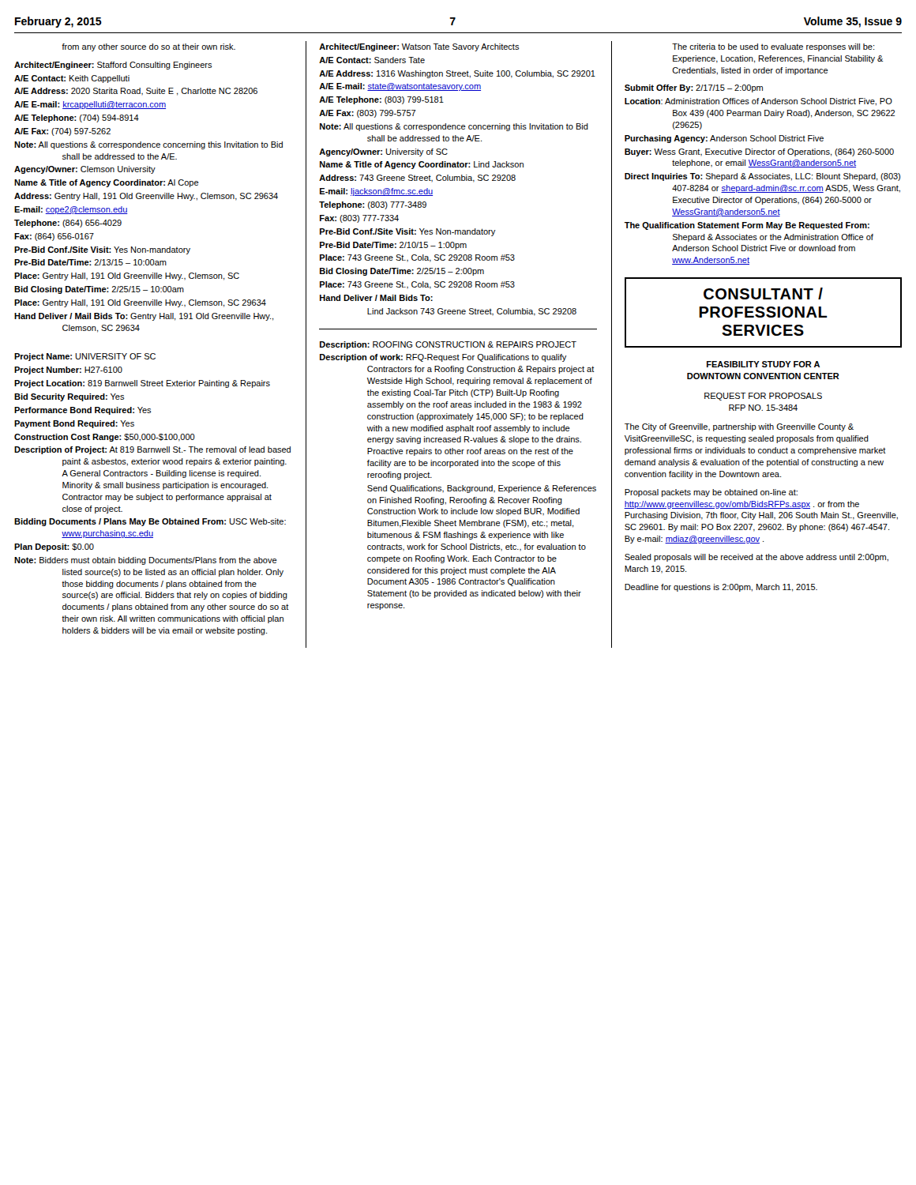February 2, 2015
7
Volume 35, Issue 9
from any other source do so at their own risk.
Architect/Engineer: Stafford Consulting Engineers
A/E Contact: Keith Cappelluti
A/E Address: 2020 Starita Road, Suite E , Charlotte NC 28206
A/E E-mail: krcappelluti@terracon.com
A/E Telephone: (704) 594-8914
A/E Fax: (704) 597-5262
Note: All questions & correspondence concerning this Invitation to Bid shall be addressed to the A/E.
Agency/Owner: Clemson University
Name & Title of Agency Coordinator: Al Cope
Address: Gentry Hall, 191 Old Greenville Hwy., Clemson, SC 29634
E-mail: cope2@clemson.edu
Telephone: (864) 656-4029
Fax: (864) 656-0167
Pre-Bid Conf./Site Visit: Yes Non-mandatory
Pre-Bid Date/Time: 2/13/15 – 10:00am
Place: Gentry Hall, 191 Old Greenville Hwy., Clemson, SC
Bid Closing Date/Time: 2/25/15 – 10:00am
Place: Gentry Hall, 191 Old Greenville Hwy., Clemson, SC 29634
Hand Deliver / Mail Bids To: Gentry Hall, 191 Old Greenville Hwy., Clemson, SC 29634
Project Name: UNIVERSITY OF SC
Project Number: H27-6100
Project Location: 819 Barnwell Street Exterior Painting & Repairs
Bid Security Required: Yes
Performance Bond Required: Yes
Payment Bond Required: Yes
Construction Cost Range: $50,000-$100,000
Description of Project: At 819 Barnwell St.- The removal of lead based paint & asbestos, exterior wood repairs & exterior painting. A General Contractors - Building license is required. Minority & small business participation is encouraged. Contractor may be subject to performance appraisal at close of project.
Bidding Documents / Plans May Be Obtained From: USC Web-site: www.purchasing.sc.edu
Plan Deposit: $0.00
Note: Bidders must obtain bidding Documents/Plans from the above listed source(s) to be listed as an official plan holder. Only those bidding documents / plans obtained from the source(s) are official. Bidders that rely on copies of bidding documents / plans obtained from any other source do so at their own risk. All written communications with official plan holders & bidders will be via email or website posting.
Architect/Engineer: Watson Tate Savory Architects
A/E Contact: Sanders Tate
A/E Address: 1316 Washington Street, Suite 100, Columbia, SC 29201
A/E E-mail: state@watsontatesavory.com
A/E Telephone: (803) 799-5181
A/E Fax: (803) 799-5757
Note: All questions & correspondence concerning this Invitation to Bid shall be addressed to the A/E.
Agency/Owner: University of SC
Name & Title of Agency Coordinator: Lind Jackson
Address: 743 Greene Street, Columbia, SC 29208
E-mail: ljackson@fmc.sc.edu
Telephone: (803) 777-3489
Fax: (803) 777-7334
Pre-Bid Conf./Site Visit: Yes Non-mandatory
Pre-Bid Date/Time: 2/10/15 – 1:00pm
Place: 743 Greene St., Cola, SC 29208 Room #53
Bid Closing Date/Time: 2/25/15 – 2:00pm
Place: 743 Greene St., Cola, SC 29208 Room #53
Hand Deliver / Mail Bids To:
Lind Jackson 743 Greene Street, Columbia, SC 29208
Description: ROOFING CONSTRUCTION & REPAIRS PROJECT
Description of work: RFQ-Request For Qualifications to qualify Contractors for a Roofing Construction & Repairs project at Westside High School, requiring removal & replacement of the existing Coal-Tar Pitch (CTP) Built-Up Roofing assembly on the roof areas included in the 1983 & 1992 construction (approximately 145,000 SF); to be replaced with a new modified asphalt roof assembly to include energy saving increased R-values & slope to the drains. Proactive repairs to other roof areas on the rest of the facility are to be incorporated into the scope of this reroofing project.
Send Qualifications, Background, Experience & References on Finished Roofing, Reroofing & Recover Roofing Construction Work to include low sloped BUR, Modified Bitumen,Flexible Sheet Membrane (FSM), etc.; metal, bitumenous & FSM flashings & experience with like contracts, work for School Districts, etc., for evaluation to compete on Roofing Work. Each Contractor to be considered for this project must complete the AIA Document A305 - 1986 Contractor's Qualification Statement (to be provided as indicated below) with their response.
The criteria to be used to evaluate responses will be: Experience, Location, References, Financial Stability & Credentials, listed in order of importance
Submit Offer By: 2/17/15 – 2:00pm
Location: Administration Offices of Anderson School District Five, PO Box 439 (400 Pearman Dairy Road), Anderson, SC 29622 (29625)
Purchasing Agency: Anderson School District Five
Buyer: Wess Grant, Executive Director of Operations, (864) 260-5000 telephone, or email WessGrant@anderson5.net
Direct Inquiries To: Shepard & Associates, LLC: Blount Shepard, (803) 407-8284 or shepard-admin@sc.rr.com ASD5, Wess Grant, Executive Director of Operations, (864) 260-5000 or WessGrant@anderson5.net
The Qualification Statement Form May Be Requested From: Shepard & Associates or the Administration Office of Anderson School District Five or download from www.Anderson5.net
CONSULTANT /
PROFESSIONAL
SERVICES
FEASIBILITY STUDY FOR A
DOWNTOWN CONVENTION CENTER
REQUEST FOR PROPOSALS
RFP NO. 15-3484
The City of Greenville, partnership with Greenville County & VisitGreenvilleSC, is requesting sealed proposals from qualified professional firms or individuals to conduct a comprehensive market demand analysis & evaluation of the potential of constructing a new convention facility in the Downtown area.
Proposal packets may be obtained on-line at: http://www.greenvillesc.gov/omb/BidsRFPs.aspx . or from the Purchasing Division, 7th floor, City Hall, 206 South Main St., Greenville, SC 29601. By mail: PO Box 2207, 29602. By phone: (864) 467-4547. By e-mail: mdiaz@greenvillesc.gov .
Sealed proposals will be received at the above address until 2:00pm, March 19, 2015.
Deadline for questions is 2:00pm, March 11, 2015.